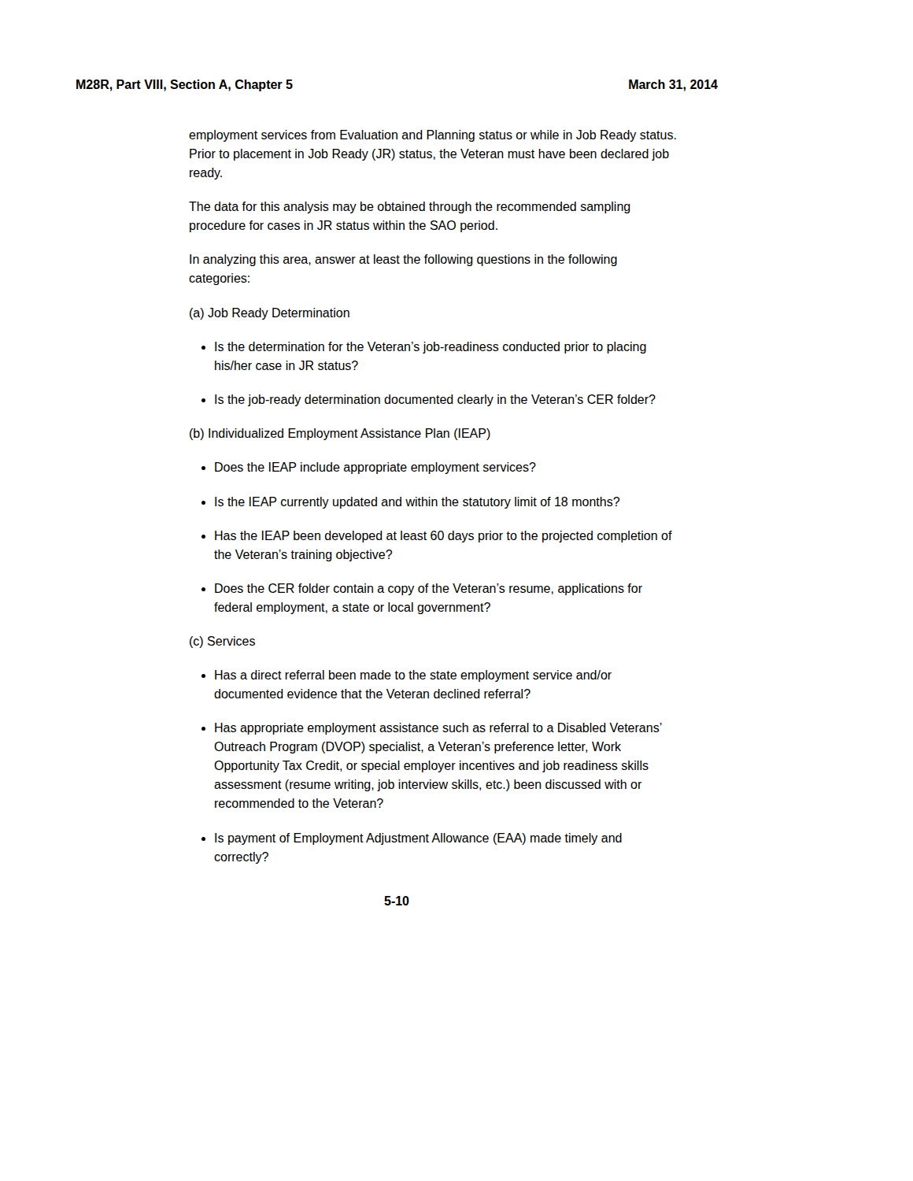M28R, Part VIII, Section A, Chapter 5 March 31, 2014
employment services from Evaluation and Planning status or while in Job Ready status. Prior to placement in Job Ready (JR) status, the Veteran must have been declared job ready.
The data for this analysis may be obtained through the recommended sampling procedure for cases in JR status within the SAO period.
In analyzing this area, answer at least the following questions in the following categories:
(a) Job Ready Determination
Is the determination for the Veteran’s job-readiness conducted prior to placing his/her case in JR status?
Is the job-ready determination documented clearly in the Veteran’s CER folder?
(b) Individualized Employment Assistance Plan (IEAP)
Does the IEAP include appropriate employment services?
Is the IEAP currently updated and within the statutory limit of 18 months?
Has the IEAP been developed at least 60 days prior to the projected completion of the Veteran’s training objective?
Does the CER folder contain a copy of the Veteran’s resume, applications for federal employment, a state or local government?
(c) Services
Has a direct referral been made to the state employment service and/or documented evidence that the Veteran declined referral?
Has appropriate employment assistance such as referral to a Disabled Veterans’ Outreach Program (DVOP) specialist, a Veteran’s preference letter, Work Opportunity Tax Credit, or special employer incentives and job readiness skills assessment (resume writing, job interview skills, etc.) been discussed with or recommended to the Veteran?
Is payment of Employment Adjustment Allowance (EAA) made timely and correctly?
5-10